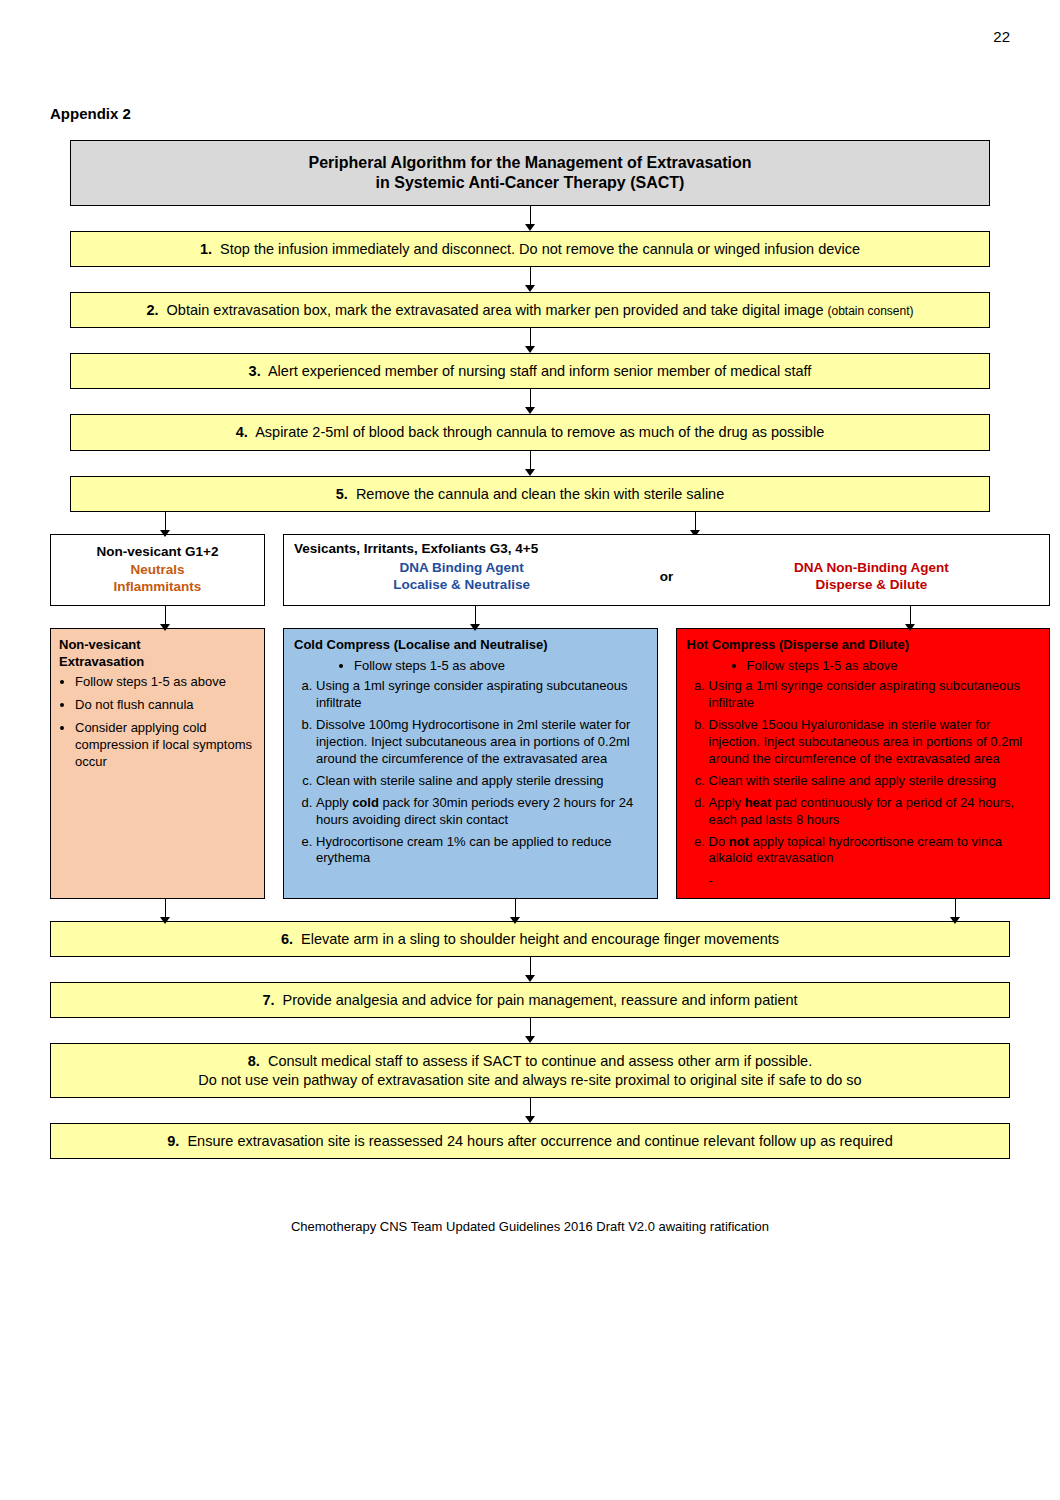22
Appendix 2
Peripheral Algorithm for the Management of Extravasation
in Systemic Anti-Cancer Therapy (SACT)
1. Stop the infusion immediately and disconnect. Do not remove the cannula or winged infusion device
2. Obtain extravasation box, mark the extravasated area with marker pen provided and take digital image (obtain consent)
3. Alert experienced member of nursing staff and inform senior member of medical staff
4. Aspirate 2-5ml of blood back through cannula to remove as much of the drug as possible
5. Remove the cannula and clean the skin with sterile saline
Non-vesicant G1+2
Neutrals
Inflammitants
Vesicants, Irritants, Exfoliants G3, 4+5
DNA Binding Agent
Localise & Neutralise
or
DNA Non-Binding Agent
Disperse & Dilute
Non-vesicant
Extravasation
Follow steps 1-5 as above
Do not flush cannula
Consider applying cold compression if local symptoms occur
Cold Compress (Localise and Neutralise)
Follow steps 1-5 as above
Using a 1ml syringe consider aspirating subcutaneous infiltrate
Dissolve 100mg Hydrocortisone in 2ml sterile water for injection. Inject subcutaneous area in portions of 0.2ml around the circumference of the extravasated area
Clean with sterile saline and apply sterile dressing
Apply cold pack for 30min periods every 2 hours for 24 hours avoiding direct skin contact
Hydrocortisone cream 1% can be applied to reduce erythema
Hot Compress (Disperse and Dilute)
Follow steps 1-5 as above
Using a 1ml syringe consider aspirating subcutaneous infiltrate
Dissolve 15oou Hyaluronidase in sterile water for injection. Inject subcutaneous area in portions of 0.2ml around the circumference of the extravasated area
Clean with sterile saline and apply sterile dressing
Apply heat pad continuously for a period of 24 hours, each pad lasts 8 hours
Do not apply topical hydrocortisone cream to vinca alkaloid extravasation
-
6. Elevate arm in a sling to shoulder height and encourage finger movements
7. Provide analgesia and advice for pain management, reassure and inform patient
8. Consult medical staff to assess if SACT to continue and assess other arm if possible.
Do not use vein pathway of extravasation site and always re-site proximal to original site if safe to do so
9. Ensure extravasation site is reassessed 24 hours after occurrence and continue relevant follow up as required
Chemotherapy CNS Team Updated Guidelines 2016 Draft V2.0 awaiting ratification